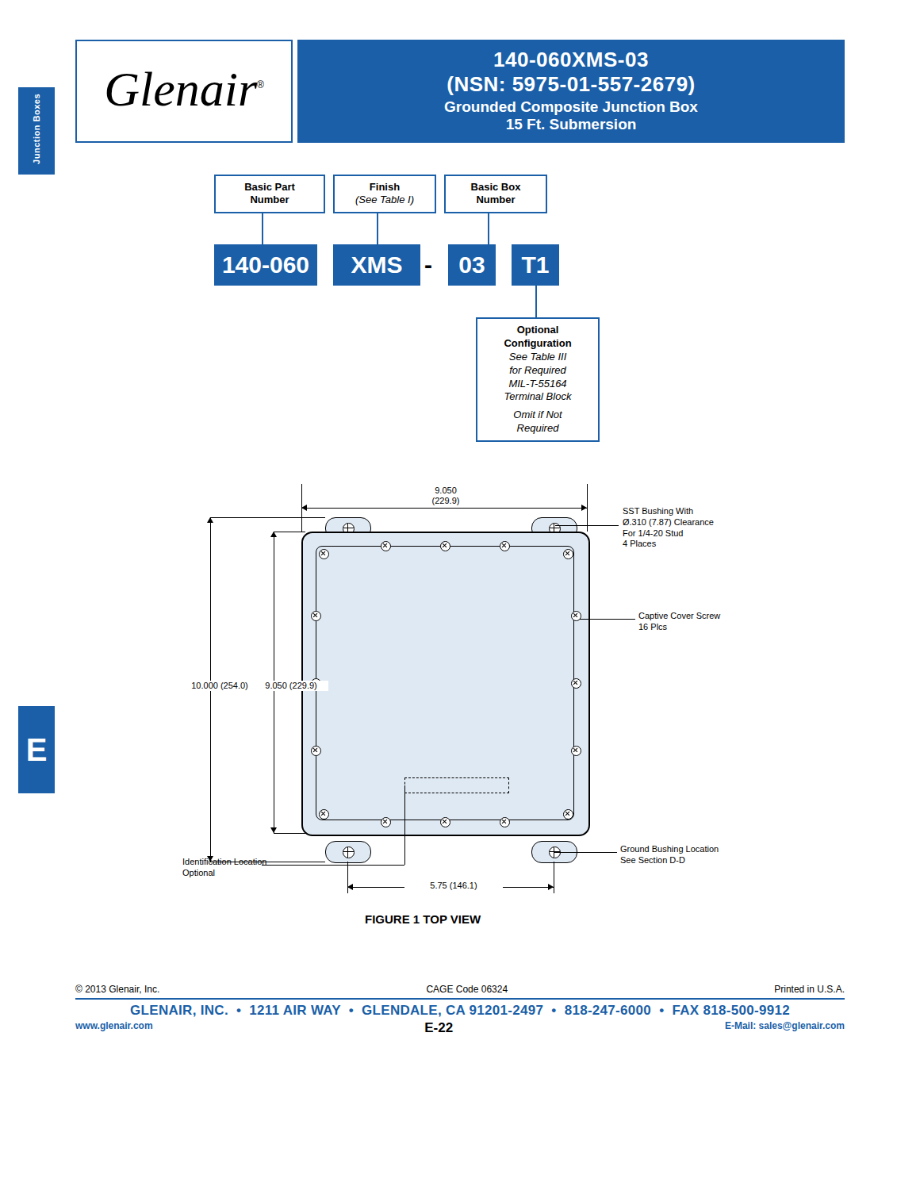Junction Boxes
E
Glenair®
140-060XMS-03
(NSN: 5975-01-557-2679)
Grounded Composite Junction Box
15 Ft. Submersion
Basic Part
Number
Finish
(See Table I)
Basic Box
Number
140-060
XMS
-
03
T1
Optional Configuration See Table III for Required MIL-T-55164 Terminal Block Omit if Not Required
9.050
(229.9)
10.000 (254.0)
9.050 (229.9)
5.75 (146.1)
SST Bushing With
Ø.310 (7.87) Clearance
For 1/4-20 Stud
4 Places
Captive Cover Screw
16 Plcs
Ground Bushing Location
See Section D-D
Identification Location
Optional
FIGURE 1 TOP VIEW
© 2013 Glenair, Inc.
CAGE Code 06324
Printed in U.S.A.
GLENAIR, INC. • 1211 AIR WAY • GLENDALE, CA 91201-2497 • 818-247-6000 • FAX 818-500-9912
www.glenair.com
E-22
E-Mail: sales@glenair.com